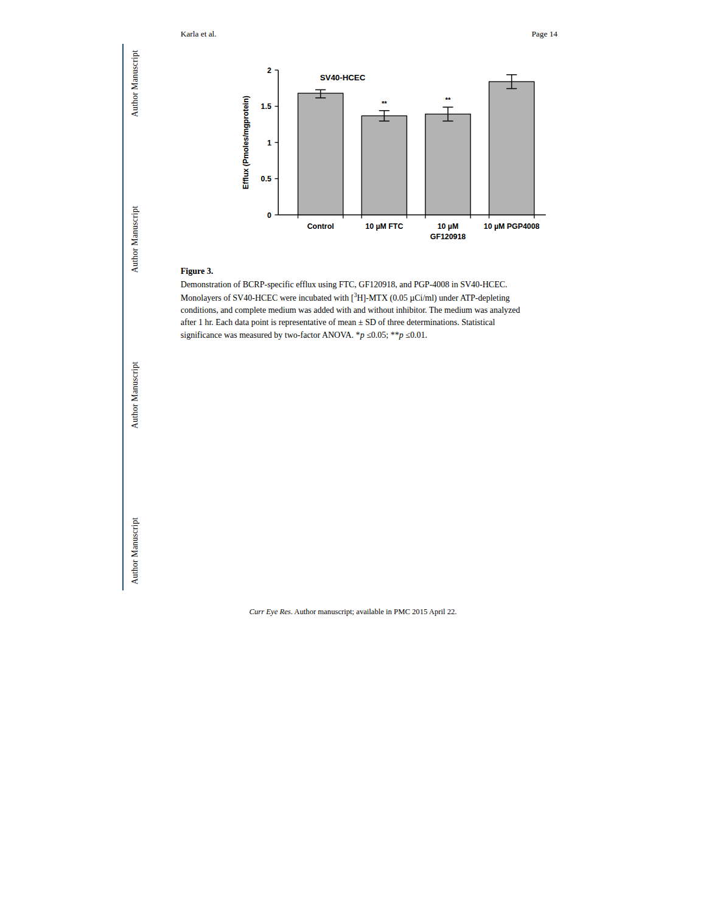Author Manuscript Author Manuscript Author Manuscript Author Manuscript
Karla et al.
Page 14
0 0.5 1 1.5 2 Efflux (Pmoles/mgprotein) SV40-HCEC ** ** Control 10 µM FTC 10 µM GF120918 10 µM PGP4008
Figure 3. Demonstration of BCRP-specific efflux using FTC, GF120918, and PGP-4008 in SV40-HCEC. Monolayers of SV40-HCEC were incubated with [3H]-MTX (0.05 µCi/ml) under ATP-depleting conditions, and complete medium was added with and without inhibitor. The medium was analyzed after 1 hr. Each data point is representative of mean ± SD of three determinations. Statistical significance was measured by two-factor ANOVA. *p ≤0.05; **p ≤0.01.
Curr Eye Res. Author manuscript; available in PMC 2015 April 22.